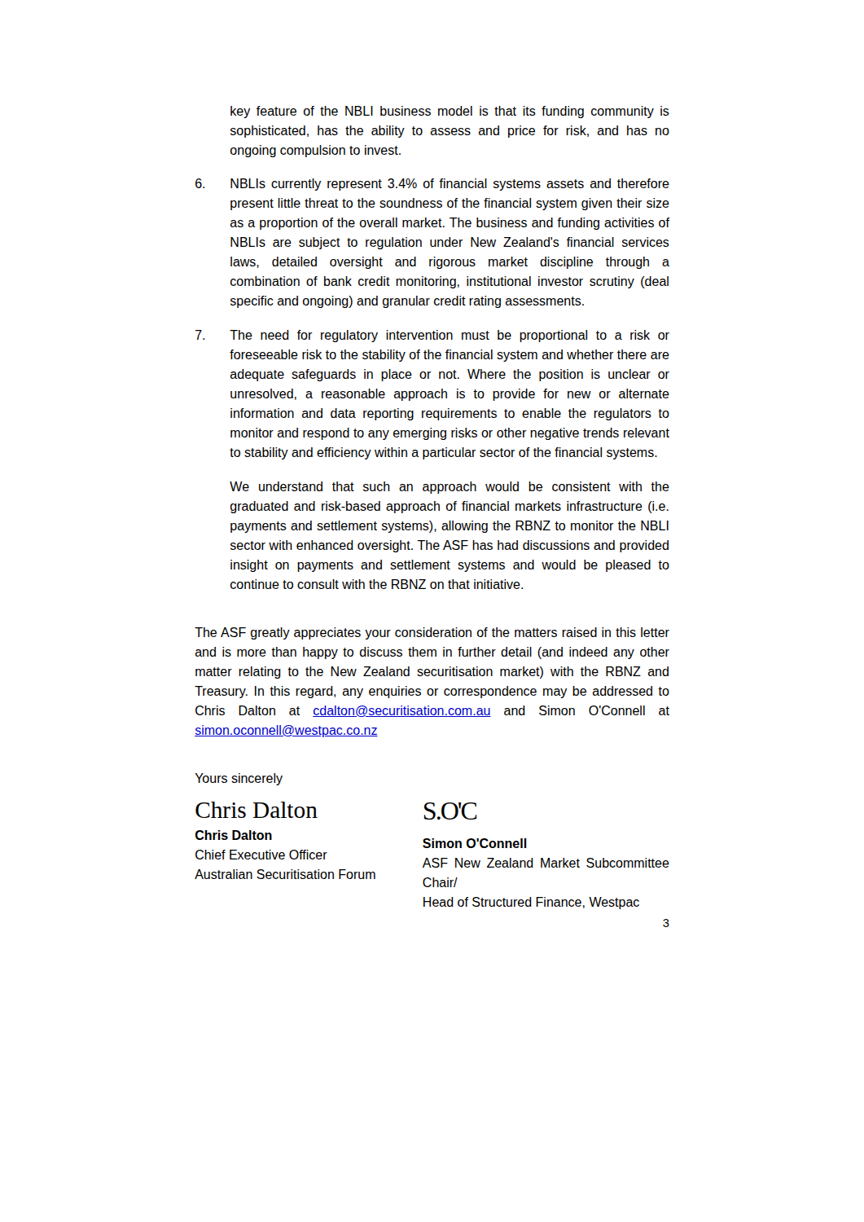key feature of the NBLI business model is that its funding community is sophisticated, has the ability to assess and price for risk, and has no ongoing compulsion to invest.
NBLIs currently represent 3.4% of financial systems assets and therefore present little threat to the soundness of the financial system given their size as a proportion of the overall market. The business and funding activities of NBLIs are subject to regulation under New Zealand's financial services laws, detailed oversight and rigorous market discipline through a combination of bank credit monitoring, institutional investor scrutiny (deal specific and ongoing) and granular credit rating assessments.
The need for regulatory intervention must be proportional to a risk or foreseeable risk to the stability of the financial system and whether there are adequate safeguards in place or not. Where the position is unclear or unresolved, a reasonable approach is to provide for new or alternate information and data reporting requirements to enable the regulators to monitor and respond to any emerging risks or other negative trends relevant to stability and efficiency within a particular sector of the financial systems.
We understand that such an approach would be consistent with the graduated and risk-based approach of financial markets infrastructure (i.e. payments and settlement systems), allowing the RBNZ to monitor the NBLI sector with enhanced oversight. The ASF has had discussions and provided insight on payments and settlement systems and would be pleased to continue to consult with the RBNZ on that initiative.
The ASF greatly appreciates your consideration of the matters raised in this letter and is more than happy to discuss them in further detail (and indeed any other matter relating to the New Zealand securitisation market) with the RBNZ and Treasury. In this regard, any enquiries or correspondence may be addressed to Chris Dalton at cdalton@securitisation.com.au and Simon O'Connell at simon.oconnell@westpac.co.nz
Yours sincerely
| Chris Dalton Chris Dalton Chief Executive Officer Australian Securitisation Forum | S.O'C Simon O'Connell ASF New Zealand Market Subcommittee Chair/ Head of Structured Finance, Westpac |
3